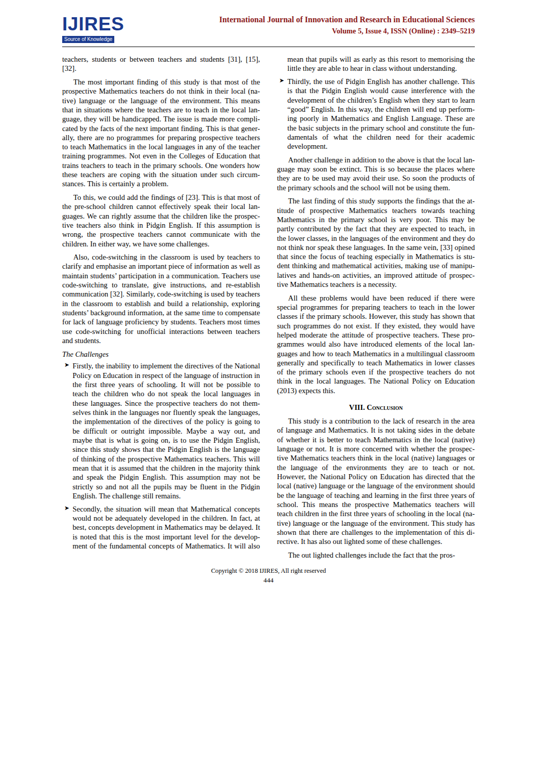IJIRES
Source of Knowledge
International Journal of Innovation and Research in Educational Sciences
Volume 5, Issue 4, ISSN (Online) : 2349–5219
teachers, students or between teachers and students [31], [15], [32].
The most important finding of this study is that most of the prospective Mathematics teachers do not think in their local (native) language or the language of the environment. This means that in situations where the teachers are to teach in the local language, they will be handicapped. The issue is made more complicated by the facts of the next important finding. This is that generally, there are no programmes for preparing prospective teachers to teach Mathematics in the local languages in any of the teacher training programmes. Not even in the Colleges of Education that trains teachers to teach in the primary schools. One wonders how these teachers are coping with the situation under such circumstances. This is certainly a problem.
To this, we could add the findings of [23]. This is that most of the pre-school children cannot effectively speak their local languages. We can rightly assume that the children like the prospective teachers also think in Pidgin English. If this assumption is wrong, the prospective teachers cannot communicate with the children. In either way, we have some challenges.
Also, code-switching in the classroom is used by teachers to clarify and emphasise an important piece of information as well as maintain students’ participation in a communication. Teachers use code-switching to translate, give instructions, and re-establish communication [32]. Similarly, code-switching is used by teachers in the classroom to establish and build a relationship, exploring students’ background information, at the same time to compensate for lack of language proficiency by students. Teachers most times use code-switching for unofficial interactions between teachers and students.
The Challenges
Firstly, the inability to implement the directives of the National Policy on Education in respect of the language of instruction in the first three years of schooling. It will not be possible to teach the children who do not speak the local languages in these languages. Since the prospective teachers do not themselves think in the languages nor fluently speak the languages, the implementation of the directives of the policy is going to be difficult or outright impossible. Maybe a way out, and maybe that is what is going on, is to use the Pidgin English, since this study shows that the Pidgin English is the language of thinking of the prospective Mathematics teachers. This will mean that it is assumed that the children in the majority think and speak the Pidgin English. This assumption may not be strictly so and not all the pupils may be fluent in the Pidgin English. The challenge still remains.
Secondly, the situation will mean that Mathematical concepts would not be adequately developed in the children. In fact, at best, concepts development in Mathematics may be delayed. It is noted that this is the most important level for the development of the fundamental concepts of Mathematics. It will also mean that pupils will as early as this resort to memorising the little they are able to hear in class without understanding.
Thirdly, the use of Pidgin English has another challenge. This is that the Pidgin English would cause interference with the development of the children’s English when they start to learn “good” English. In this way, the children will end up performing poorly in Mathematics and English Language. These are the basic subjects in the primary school and constitute the fundamentals of what the children need for their academic development.
Another challenge in addition to the above is that the local language may soon be extinct. This is so because the places where they are to be used may avoid their use. So soon the products of the primary schools and the school will not be using them.
The last finding of this study supports the findings that the attitude of prospective Mathematics teachers towards teaching Mathematics in the primary school is very poor. This may be partly contributed by the fact that they are expected to teach, in the lower classes, in the languages of the environment and they do not think nor speak these languages. In the same vein, [33] opined that since the focus of teaching especially in Mathematics is student thinking and mathematical activities, making use of manipulatives and hands-on activities, an improved attitude of prospective Mathematics teachers is a necessity.
All these problems would have been reduced if there were special programmes for preparing teachers to teach in the lower classes if the primary schools. However, this study has shown that such programmes do not exist. If they existed, they would have helped moderate the attitude of prospective teachers. These programmes would also have introduced elements of the local languages and how to teach Mathematics in a multilingual classroom generally and specifically to teach Mathematics in lower classes of the primary schools even if the prospective teachers do not think in the local languages. The National Policy on Education (2013) expects this.
VIII. Conclusion
This study is a contribution to the lack of research in the area of language and Mathematics. It is not taking sides in the debate of whether it is better to teach Mathematics in the local (native) language or not. It is more concerned with whether the prospective Mathematics teachers think in the local (native) languages or the language of the environments they are to teach or not. However, the National Policy on Education has directed that the local (native) language or the language of the environment should be the language of teaching and learning in the first three years of school. This means the prospective Mathematics teachers will teach children in the first three years of schooling in the local (native) language or the language of the environment. This study has shown that there are challenges to the implementation of this directive. It has also out lighted some of these challenges.
The out lighted challenges include the fact that the pros-
Copyright © 2018 IJIRES, All right reserved
444